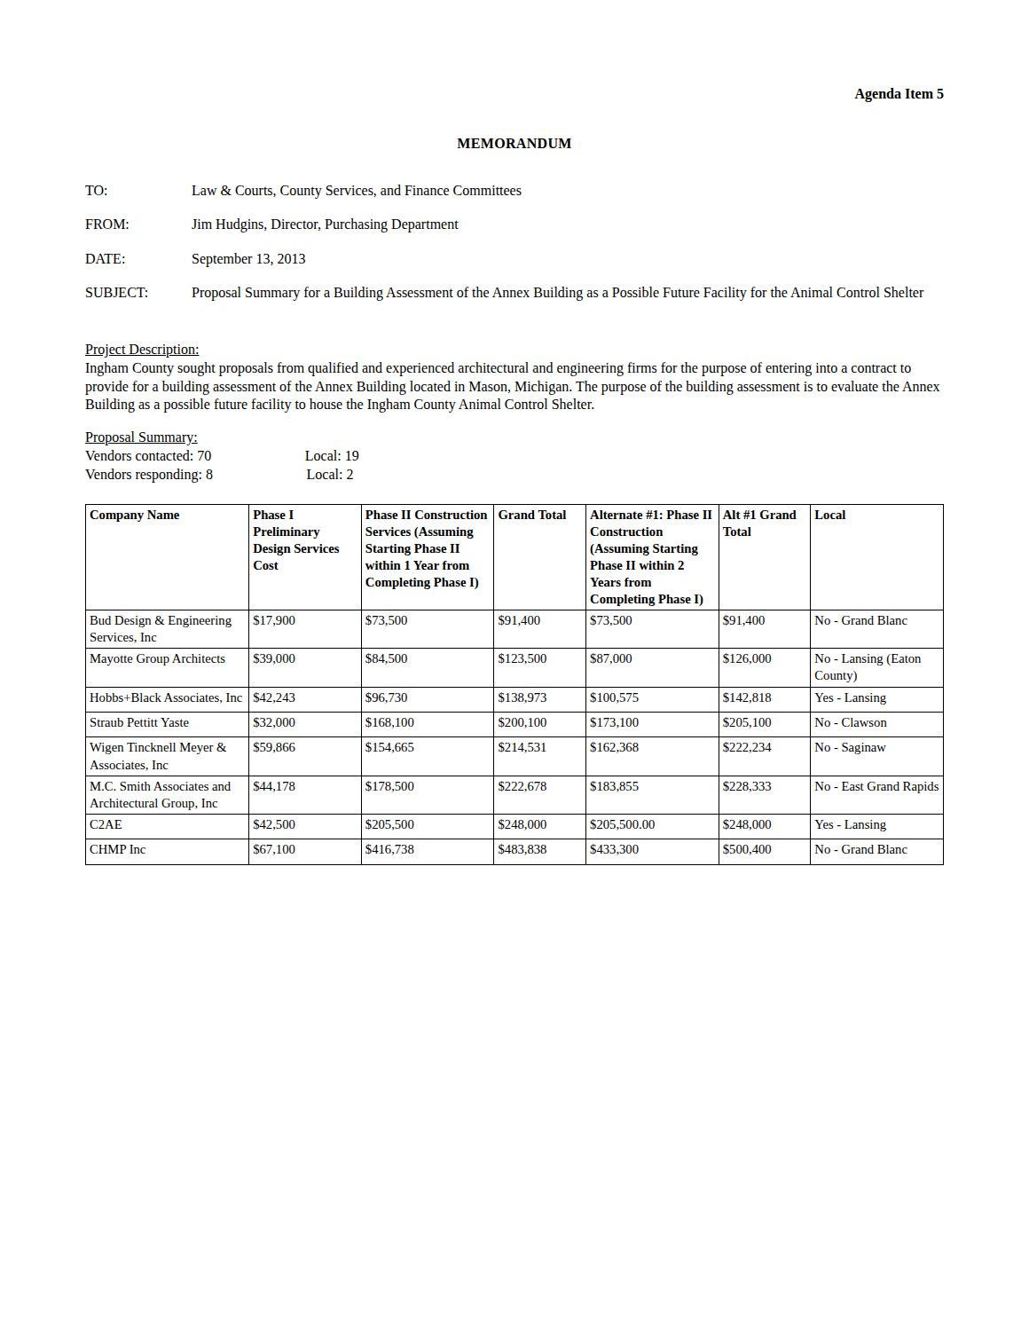Agenda Item 5
MEMORANDUM
| TO: | Law & Courts, County Services, and Finance Committees |
| FROM: | Jim Hudgins, Director, Purchasing Department |
| DATE: | September 13, 2013 |
| SUBJECT: | Proposal Summary for a Building Assessment of the Annex Building as a Possible Future Facility for the Animal Control Shelter |
Project Description:
Ingham County sought proposals from qualified and experienced architectural and engineering firms for the purpose of entering into a contract to provide for a building assessment of the Annex Building located in Mason, Michigan. The purpose of the building assessment is to evaluate the Annex Building as a possible future facility to house the Ingham County Animal Control Shelter.
Proposal Summary:
Vendors contacted: 70Local: 19
Vendors responding: 8Local: 2
| Company Name | Phase I Preliminary Design Services Cost | Phase II Construction Services (Assuming Starting Phase II within 1 Year from Completing Phase I) | Grand Total | Alternate #1: Phase II Construction (Assuming Starting Phase II within 2 Years from Completing Phase I) | Alt #1 Grand Total | Local |
| --- | --- | --- | --- | --- | --- | --- |
| Bud Design & Engineering Services, Inc | $17,900 | $73,500 | $91,400 | $73,500 | $91,400 | No - Grand Blanc |
| Mayotte Group Architects | $39,000 | $84,500 | $123,500 | $87,000 | $126,000 | No - Lansing (Eaton County) |
| Hobbs+Black Associates, Inc | $42,243 | $96,730 | $138,973 | $100,575 | $142,818 | Yes - Lansing |
| Straub Pettitt Yaste | $32,000 | $168,100 | $200,100 | $173,100 | $205,100 | No - Clawson |
| Wigen Tincknell Meyer & Associates, Inc | $59,866 | $154,665 | $214,531 | $162,368 | $222,234 | No - Saginaw |
| M.C. Smith Associates and Architectural Group, Inc | $44,178 | $178,500 | $222,678 | $183,855 | $228,333 | No - East Grand Rapids |
| C2AE | $42,500 | $205,500 | $248,000 | $205,500.00 | $248,000 | Yes - Lansing |
| CHMP Inc | $67,100 | $416,738 | $483,838 | $433,300 | $500,400 | No - Grand Blanc |